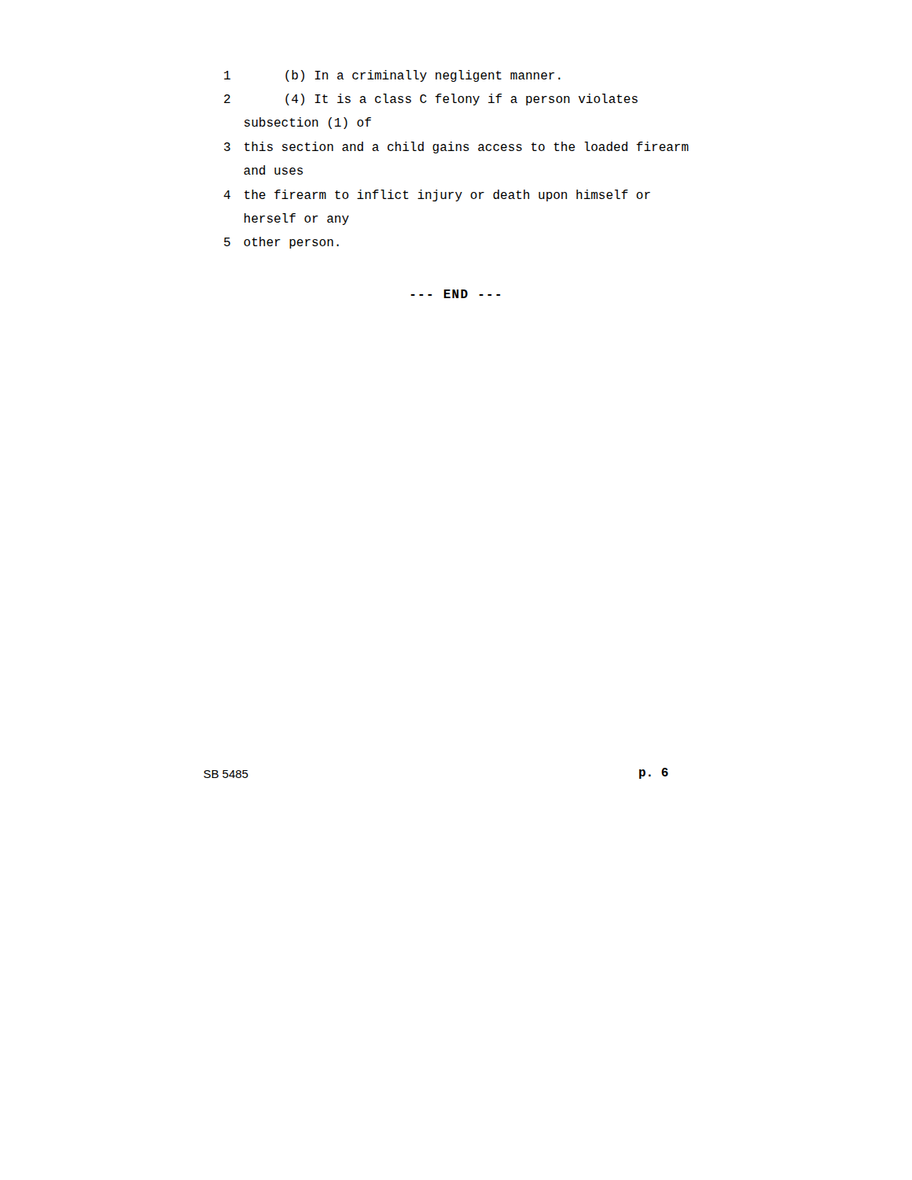(b) In a criminally negligent manner.
(4) It is a class C felony if a person violates subsection (1) of
this section and a child gains access to the loaded firearm and uses
the firearm to inflict injury or death upon himself or herself or any
other person.
--- END ---
SB 5485 p. 6